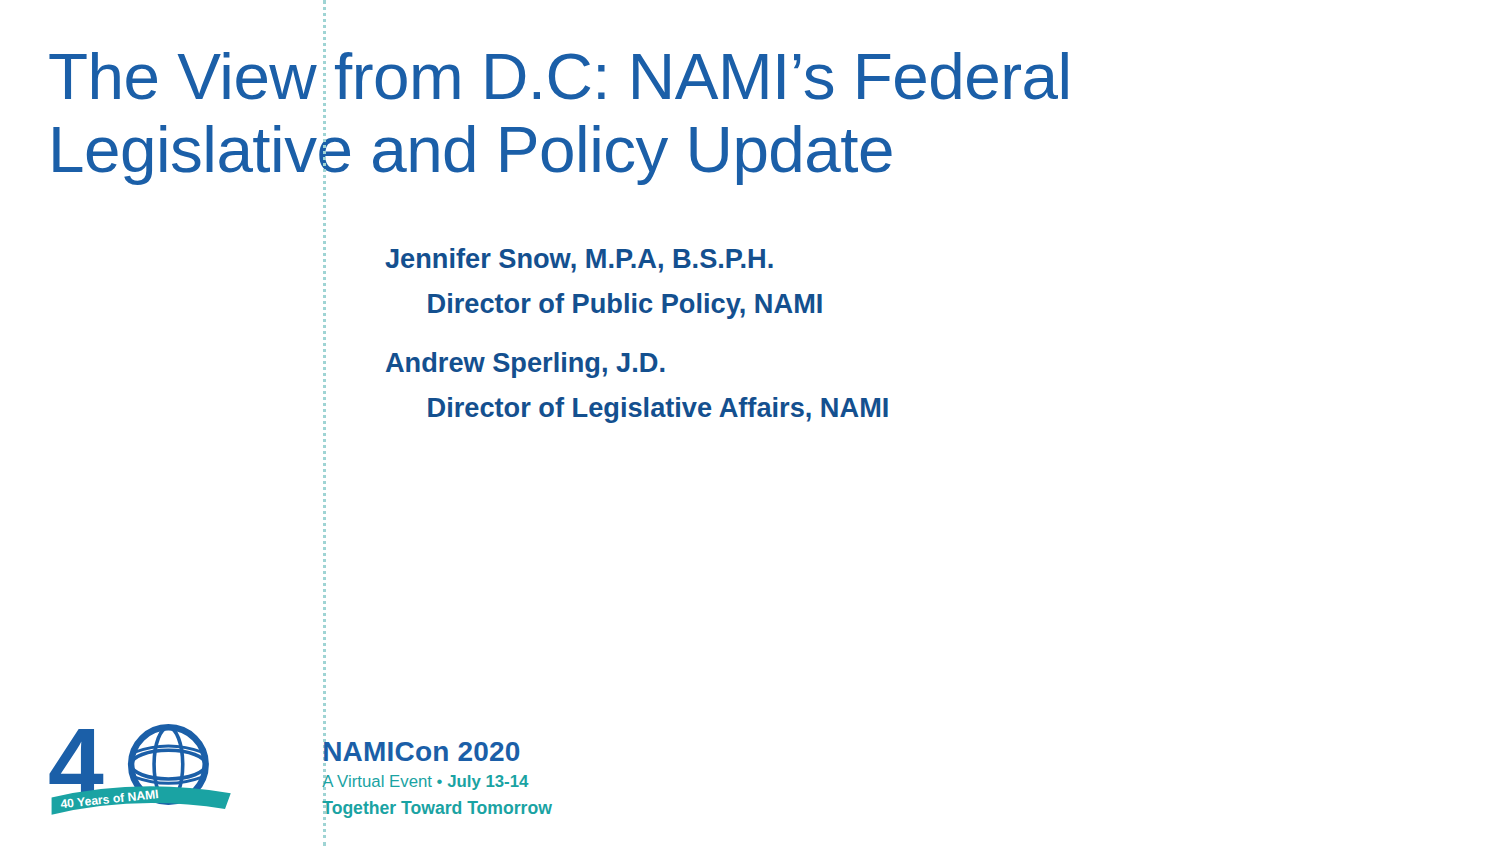The View from D.C: NAMI’s Federal Legislative and Policy Update
Jennifer Snow, M.P.A, B.S.P.H.
Director of Public Policy, NAMI
Andrew Sperling, J.D.
Director of Legislative Affairs, NAMI
4 40 Years of NAMI
NAMICon 2020
A Virtual Event • July 13-14
Together Toward Tomorrow